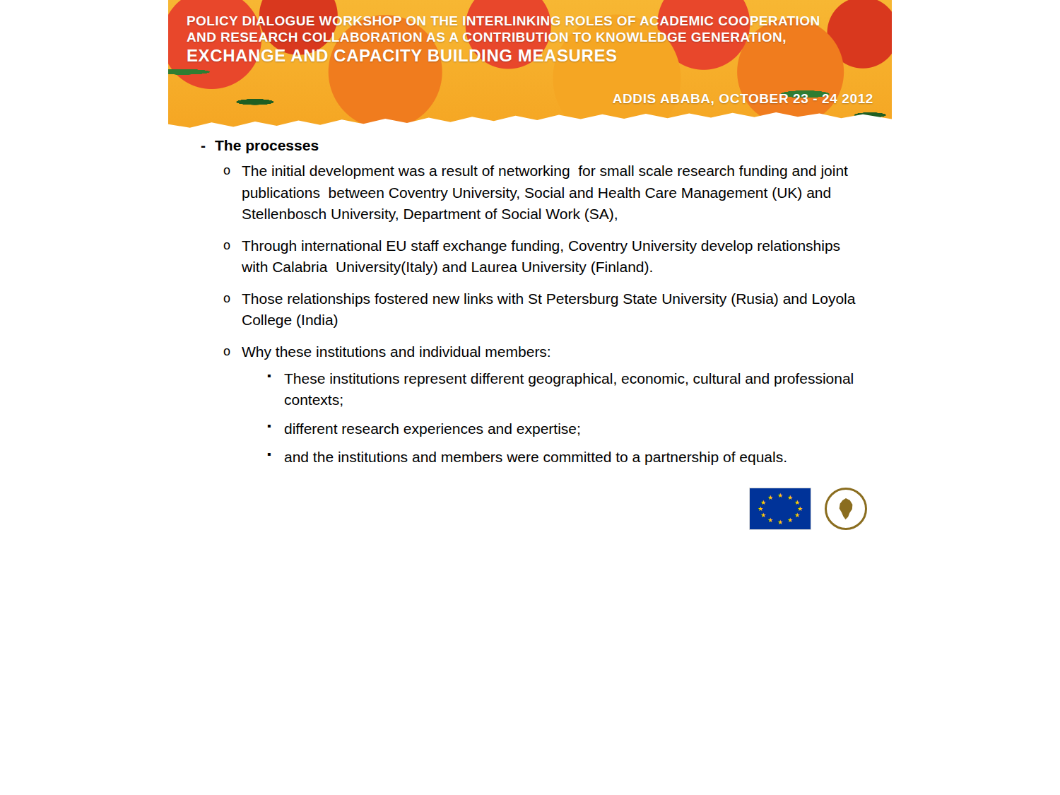Policy dialogue workshop on the interlinking roles of academic cooperation
and research collaboration as a contribution to knowledge generation,
exchange and capacity building measures
Addis Ababa, October 23 - 24 2012
The processes
The initial development was a result of networking for small scale research funding and joint publications between Coventry University, Social and Health Care Management (UK) and Stellenbosch University, Department of Social Work (SA),
Through international EU staff exchange funding, Coventry University develop relationships with Calabria University(Italy) and Laurea University (Finland).
Those relationships fostered new links with St Petersburg State University (Rusia) and Loyola College (India)
Why these institutions and individual members:
These institutions represent different geographical, economic, cultural and professional contexts;
different research experiences and expertise;
and the institutions and members were committed to a partnership of equals.
★ ★ ★ ★ ★ ★ ★ ★ ★ ★ ★ ★